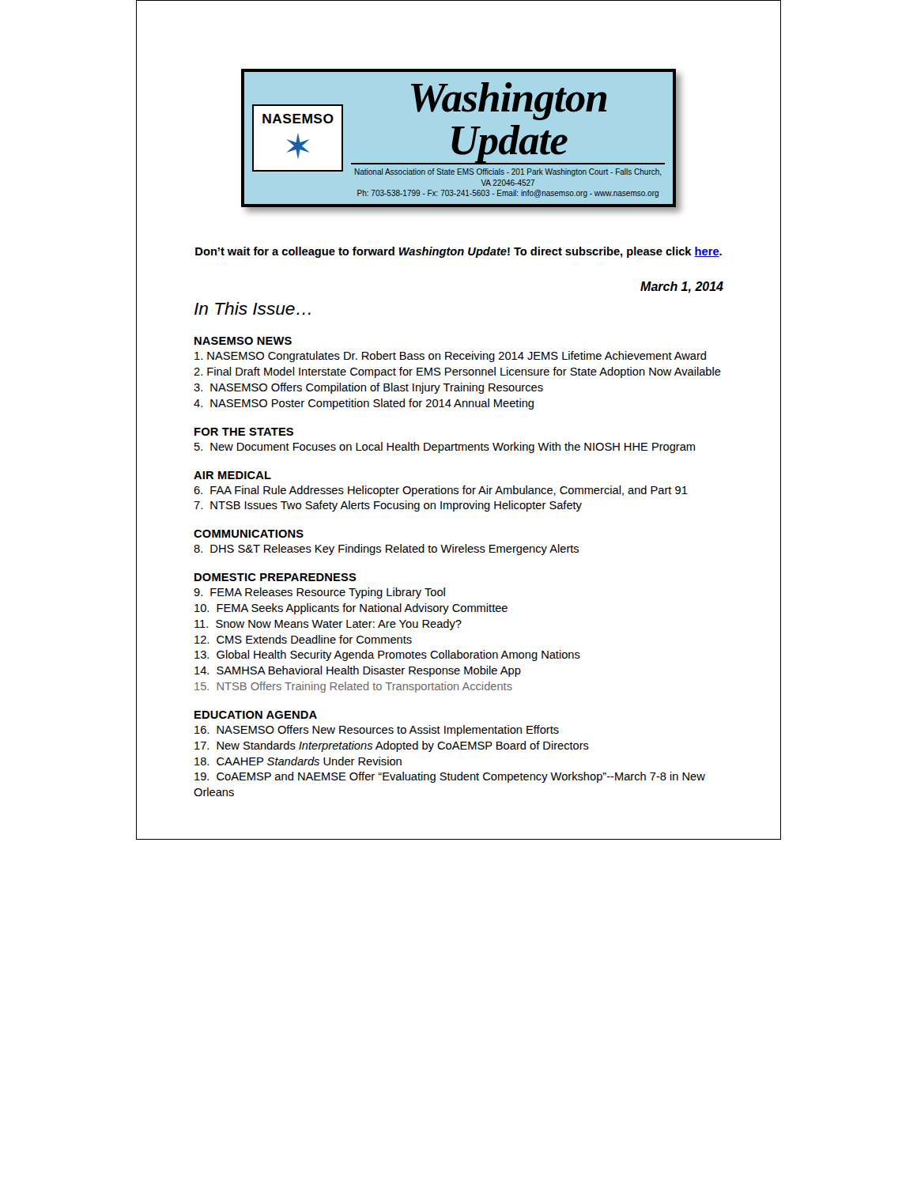NASEMSO
✶
Washington Update
National Association of State EMS Officials - 201 Park Washington Court - Falls Church, VA 22046-4527
Ph: 703-538-1799 - Fx: 703-241-5603 - Email: info@nasemso.org - www.nasemso.org
Don’t wait for a colleague to forward Washington Update! To direct subscribe, please click here.
March 1, 2014
In This Issue…
NASEMSO NEWS
1. NASEMSO Congratulates Dr. Robert Bass on Receiving 2014 JEMS Lifetime Achievement Award
2. Final Draft Model Interstate Compact for EMS Personnel Licensure for State Adoption Now Available
3. NASEMSO Offers Compilation of Blast Injury Training Resources
4. NASEMSO Poster Competition Slated for 2014 Annual Meeting
FOR THE STATES
5. New Document Focuses on Local Health Departments Working With the NIOSH HHE Program
AIR MEDICAL
6. FAA Final Rule Addresses Helicopter Operations for Air Ambulance, Commercial, and Part 91
7. NTSB Issues Two Safety Alerts Focusing on Improving Helicopter Safety
COMMUNICATIONS
8. DHS S&T Releases Key Findings Related to Wireless Emergency Alerts
DOMESTIC PREPAREDNESS
9. FEMA Releases Resource Typing Library Tool
10. FEMA Seeks Applicants for National Advisory Committee
11. Snow Now Means Water Later: Are You Ready?
12. CMS Extends Deadline for Comments
13. Global Health Security Agenda Promotes Collaboration Among Nations
14. SAMHSA Behavioral Health Disaster Response Mobile App
15. NTSB Offers Training Related to Transportation Accidents
EDUCATION AGENDA
16. NASEMSO Offers New Resources to Assist Implementation Efforts
17. New Standards Interpretations Adopted by CoAEMSP Board of Directors
18. CAAHEP Standards Under Revision
19. CoAEMSP and NAEMSE Offer “Evaluating Student Competency Workshop”--March 7-8 in New Orleans